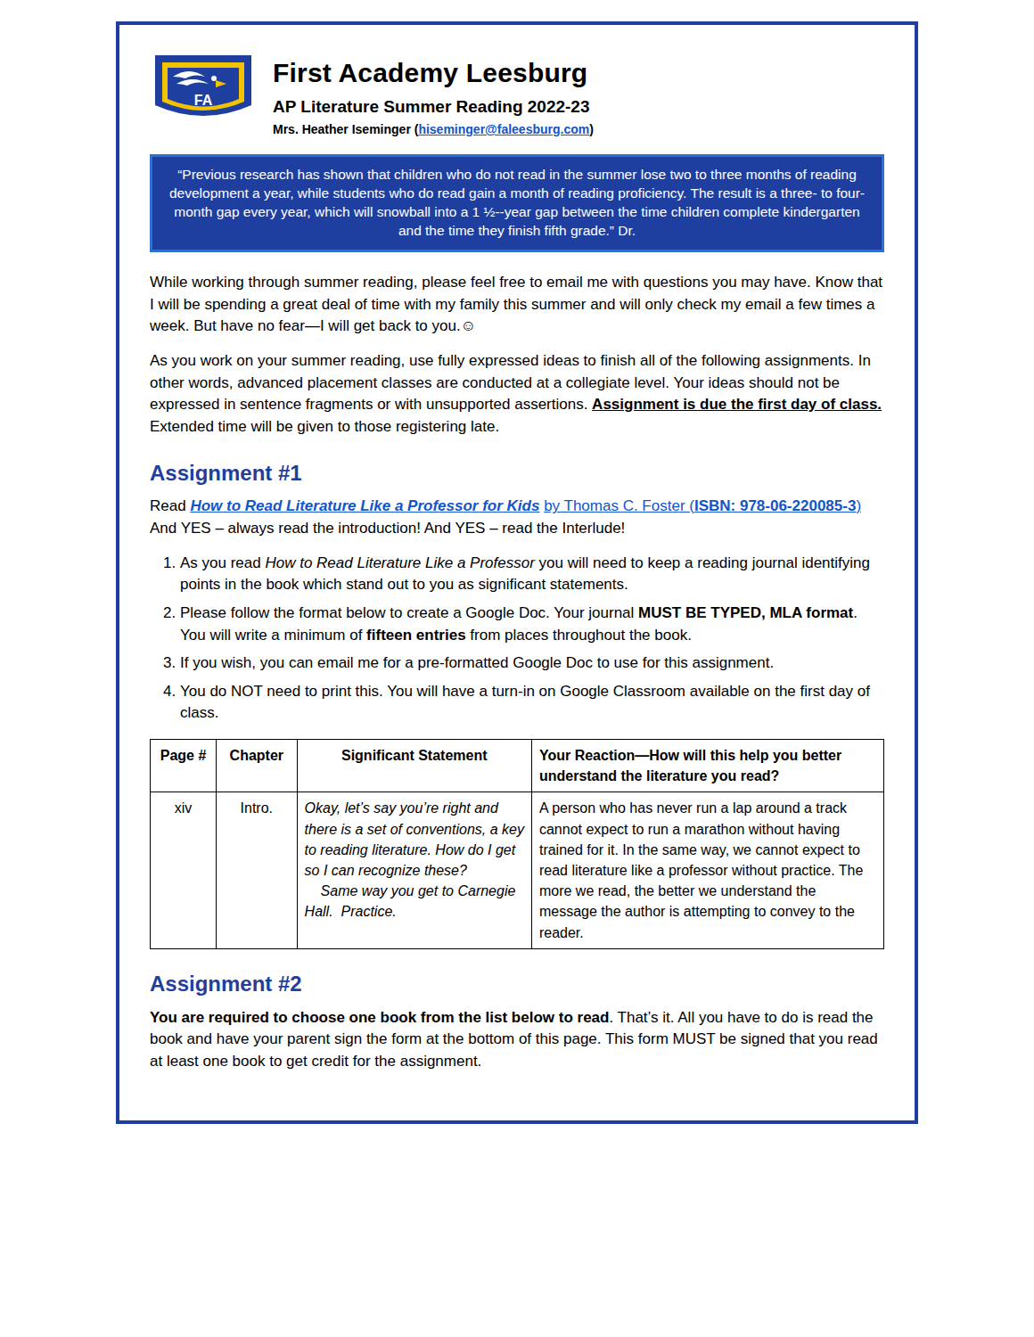FA
First Academy Leesburg
AP Literature Summer Reading 2022-23
Mrs. Heather Iseminger (hiseminger@faleesburg.com)
“Previous research has shown that children who do not read in the summer lose two to three months of reading development a year, while students who do read gain a month of reading proficiency. The result is a three- to four-month gap every year, which will snowball into a 1 ½--year gap between the time children complete kindergarten and the time they finish fifth grade.” Dr.
While working through summer reading, please feel free to email me with questions you may have. Know that I will be spending a great deal of time with my family this summer and will only check my email a few times a week. But have no fear—I will get back to you.☺
As you work on your summer reading, use fully expressed ideas to finish all of the following assignments. In other words, advanced placement classes are conducted at a collegiate level. Your ideas should not be expressed in sentence fragments or with unsupported assertions. Assignment is due the first day of class. Extended time will be given to those registering late.
Assignment #1
Read How to Read Literature Like a Professor for Kids by Thomas C. Foster (ISBN: 978-06-220085-3)
And YES – always read the introduction! And YES – read the Interlude!
As you read How to Read Literature Like a Professor you will need to keep a reading journal identifying points in the book which stand out to you as significant statements.
Please follow the format below to create a Google Doc. Your journal MUST BE TYPED, MLA format. You will write a minimum of fifteen entries from places throughout the book.
If you wish, you can email me for a pre-formatted Google Doc to use for this assignment.
You do NOT need to print this. You will have a turn-in on Google Classroom available on the first day of class.
| Page # | Chapter | Significant Statement | Your Reaction—How will this help you better understand the literature you read? |
| --- | --- | --- | --- |
| xiv | Intro. | Okay, let’s say you’re right and there is a set of conventions, a key to reading literature. How do I get so I can recognize these? Same way you get to Carnegie Hall. Practice. | A person who has never run a lap around a track cannot expect to run a marathon without having trained for it. In the same way, we cannot expect to read literature like a professor without practice. The more we read, the better we understand the message the author is attempting to convey to the reader. |
Assignment #2
You are required to choose one book from the list below to read. That’s it. All you have to do is read the book and have your parent sign the form at the bottom of this page. This form MUST be signed that you read at least one book to get credit for the assignment.